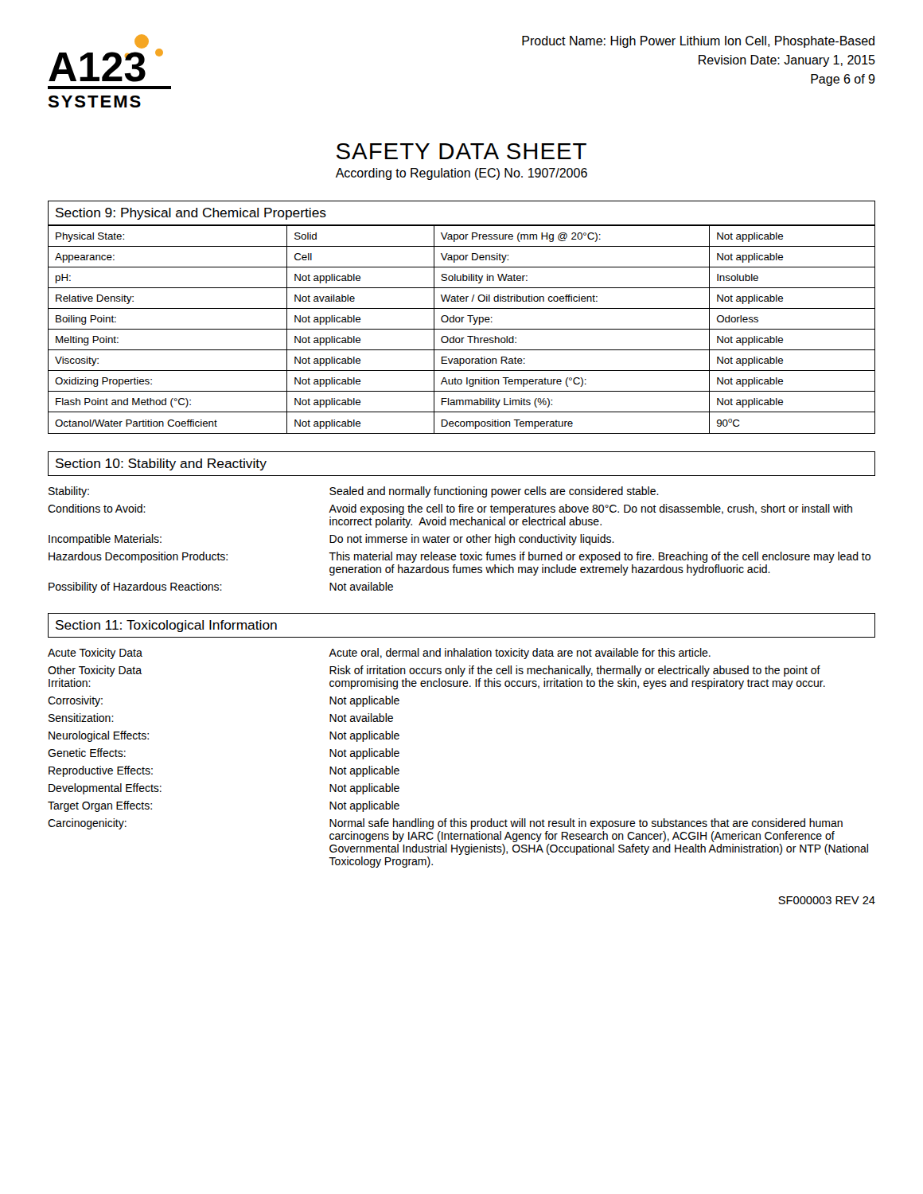A123 SYSTEMS
Product Name: High Power Lithium Ion Cell, Phosphate-Based
Revision Date: January 1, 2015
Page 6 of 9
SAFETY DATA SHEET
According to Regulation (EC) No. 1907/2006
Section 9: Physical and Chemical Properties
| Physical State: | Solid | Vapor Pressure (mm Hg @ 20°C): | Not applicable |
| Appearance: | Cell | Vapor Density: | Not applicable |
| pH: | Not applicable | Solubility in Water: | Insoluble |
| Relative Density: | Not available | Water / Oil distribution coefficient: | Not applicable |
| Boiling Point: | Not applicable | Odor Type: | Odorless |
| Melting Point: | Not applicable | Odor Threshold: | Not applicable |
| Viscosity: | Not applicable | Evaporation Rate: | Not applicable |
| Oxidizing Properties: | Not applicable | Auto Ignition Temperature (°C): | Not applicable |
| Flash Point and Method (°C): | Not applicable | Flammability Limits (%): | Not applicable |
| Octanol/Water Partition Coefficient | Not applicable | Decomposition Temperature | 90 o C |
Section 10: Stability and Reactivity
| Stability: | Sealed and normally functioning power cells are considered stable. |
| Conditions to Avoid: | Avoid exposing the cell to fire or temperatures above 80°C. Do not disassemble, crush, short or install with incorrect polarity. Avoid mechanical or electrical abuse. |
| Incompatible Materials: | Do not immerse in water or other high conductivity liquids. |
| Hazardous Decomposition Products: | This material may release toxic fumes if burned or exposed to fire. Breaching of the cell enclosure may lead to generation of hazardous fumes which may include extremely hazardous hydrofluoric acid. |
| Possibility of Hazardous Reactions: | Not available |
Section 11: Toxicological Information
| Acute Toxicity Data | Acute oral, dermal and inhalation toxicity data are not available for this article. |
| Other Toxicity Data Irritation: | Risk of irritation occurs only if the cell is mechanically, thermally or electrically abused to the point of compromising the enclosure. If this occurs, irritation to the skin, eyes and respiratory tract may occur. |
| Corrosivity: | Not applicable |
| Sensitization: | Not available |
| Neurological Effects: | Not applicable |
| Genetic Effects: | Not applicable |
| Reproductive Effects: | Not applicable |
| Developmental Effects: | Not applicable |
| Target Organ Effects: | Not applicable |
| Carcinogenicity: | Normal safe handling of this product will not result in exposure to substances that are considered human carcinogens by IARC (International Agency for Research on Cancer), ACGIH (American Conference of Governmental Industrial Hygienists), OSHA (Occupational Safety and Health Administration) or NTP (National Toxicology Program). |
SF000003 REV 24